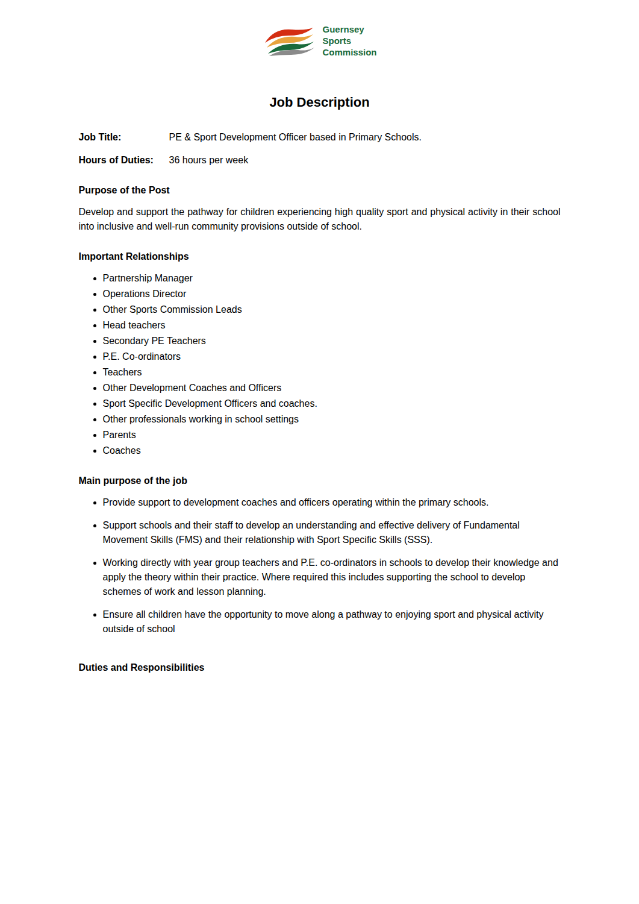Guernsey
Sports
Commission
Job Description
Job Title: PE & Sport Development Officer based in Primary Schools.
Hours of Duties: 36 hours per week
Purpose of the Post
Develop and support the pathway for children experiencing high quality sport and physical activity in their school into inclusive and well-run community provisions outside of school.
Important Relationships
Partnership Manager
Operations Director
Other Sports Commission Leads
Head teachers
Secondary PE Teachers
P.E. Co-ordinators
Teachers
Other Development Coaches and Officers
Sport Specific Development Officers and coaches.
Other professionals working in school settings
Parents
Coaches
Main purpose of the job
Provide support to development coaches and officers operating within the primary schools.
Support schools and their staff to develop an understanding and effective delivery of Fundamental Movement Skills (FMS) and their relationship with Sport Specific Skills (SSS).
Working directly with year group teachers and P.E. co-ordinators in schools to develop their knowledge and apply the theory within their practice. Where required this includes supporting the school to develop schemes of work and lesson planning.
Ensure all children have the opportunity to move along a pathway to enjoying sport and physical activity outside of school
Duties and Responsibilities